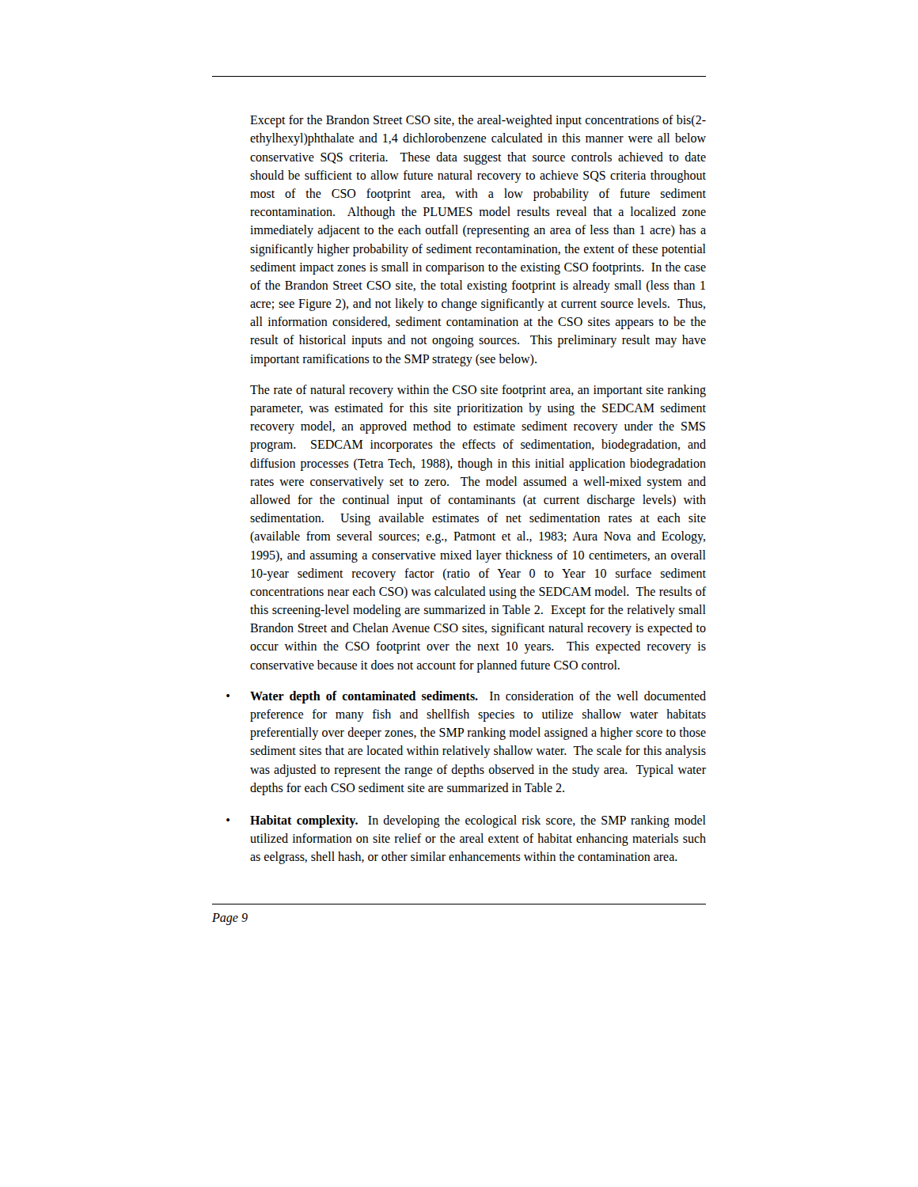Except for the Brandon Street CSO site, the areal-weighted input concentrations of bis(2-ethylhexyl)phthalate and 1,4 dichlorobenzene calculated in this manner were all below conservative SQS criteria. These data suggest that source controls achieved to date should be sufficient to allow future natural recovery to achieve SQS criteria throughout most of the CSO footprint area, with a low probability of future sediment recontamination. Although the PLUMES model results reveal that a localized zone immediately adjacent to the each outfall (representing an area of less than 1 acre) has a significantly higher probability of sediment recontamination, the extent of these potential sediment impact zones is small in comparison to the existing CSO footprints. In the case of the Brandon Street CSO site, the total existing footprint is already small (less than 1 acre; see Figure 2), and not likely to change significantly at current source levels. Thus, all information considered, sediment contamination at the CSO sites appears to be the result of historical inputs and not ongoing sources. This preliminary result may have important ramifications to the SMP strategy (see below).
The rate of natural recovery within the CSO site footprint area, an important site ranking parameter, was estimated for this site prioritization by using the SEDCAM sediment recovery model, an approved method to estimate sediment recovery under the SMS program. SEDCAM incorporates the effects of sedimentation, biodegradation, and diffusion processes (Tetra Tech, 1988), though in this initial application biodegradation rates were conservatively set to zero. The model assumed a well-mixed system and allowed for the continual input of contaminants (at current discharge levels) with sedimentation. Using available estimates of net sedimentation rates at each site (available from several sources; e.g., Patmont et al., 1983; Aura Nova and Ecology, 1995), and assuming a conservative mixed layer thickness of 10 centimeters, an overall 10-year sediment recovery factor (ratio of Year 0 to Year 10 surface sediment concentrations near each CSO) was calculated using the SEDCAM model. The results of this screening-level modeling are summarized in Table 2. Except for the relatively small Brandon Street and Chelan Avenue CSO sites, significant natural recovery is expected to occur within the CSO footprint over the next 10 years. This expected recovery is conservative because it does not account for planned future CSO control.
Water depth of contaminated sediments. In consideration of the well documented preference for many fish and shellfish species to utilize shallow water habitats preferentially over deeper zones, the SMP ranking model assigned a higher score to those sediment sites that are located within relatively shallow water. The scale for this analysis was adjusted to represent the range of depths observed in the study area. Typical water depths for each CSO sediment site are summarized in Table 2.
Habitat complexity. In developing the ecological risk score, the SMP ranking model utilized information on site relief or the areal extent of habitat enhancing materials such as eelgrass, shell hash, or other similar enhancements within the contamination area.
Page 9